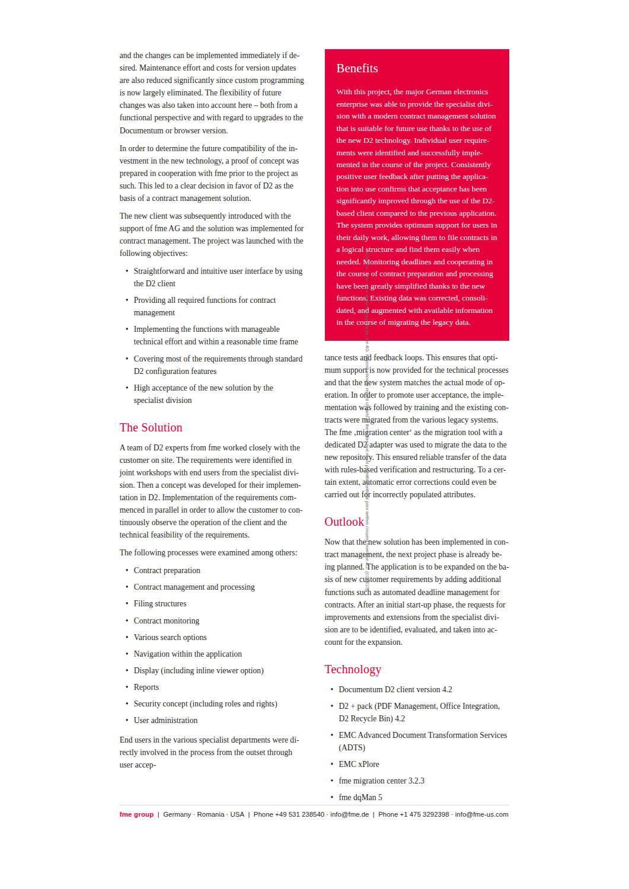and the changes can be implemented immediately if desired. Maintenance effort and costs for version updates are also reduced significantly since custom programming is now largely eliminated. The flexibility of future changes was also taken into account here – both from a functional perspective and with regard to upgrades to the Documentum or browser version.
In order to determine the future compatibility of the investment in the new technology, a proof of concept was prepared in cooperation with fme prior to the project as such. This led to a clear decision in favor of D2 as the basis of a contract management solution.
The new client was subsequently introduced with the support of fme AG and the solution was implemented for contract management. The project was launched with the following objectives:
Straightforward and intuitive user interface by using the D2 client
Providing all required functions for contract management
Implementing the functions with manageable technical effort and within a reasonable time frame
Covering most of the requirements through standard D2 configuration features
High acceptance of the new solution by the specialist division
The Solution
A team of D2 experts from fme worked closely with the customer on site. The requirements were identified in joint workshops with end users from the specialist division. Then a concept was developed for their implementation in D2. Implementation of the requirements commenced in parallel in order to allow the customer to continuously observe the operation of the client and the technical feasibility of the requirements.
The following processes were examined among others:
Contract preparation
Contract management and processing
Filing structures
Contract monitoring
Various search options
Navigation within the application
Display (including inline viewer option)
Reports
Security concept (including roles and rights)
User administration
End users in the various specialist departments were directly involved in the process from the outset through user accep-
Benefits
With this project, the major German electronics enterprise was able to provide the specialist division with a modern contract management solution that is suitable for future use thanks to the use of the new D2 technology. Individual user requirements were identified and successfully implemented in the course of the project. Consistently positive user feedback after putting the application into use confirms that acceptance has been significantly improved through the use of the D2-based client compared to the previous application. The system provides optimum support for users in their daily work, allowing them to file contracts in a logical structure and find them easily when needed. Monitoring deadlines and cooperating in the course of contract preparation and processing have been greatly simplified thanks to the new functions. Existing data was corrected, consolidated, and augmented with available information in the course of migrating the legacy data.
tance tests and feedback loops. This ensures that optimum support is now provided for the technical processes and that the new system matches the actual mode of operation. In order to promote user acceptance, the implementation was followed by training and the existing contracts were migrated from the various legacy systems. The fme ‚migration center‘ as the migration tool with a dedicated D2 adapter was used to migrate the data to the new repository. This ensured reliable transfer of the data with rules-based verification and restructuring. To a certain extent, automatic error corrections could even be carried out for incorrectly populated attributes.
Outlook
Now that the new solution has been implemented in contract management, the next project phase is already being planned. The application is to be expanded on the basis of new customer requirements by adding additional functions such as automated deadline management for contracts. After an initial start-up phase, the requests for improvements and extensions from the specialist division are to be identified, evaluated, and taken into account for the expansion.
Technology
Documentum D2 client version 4.2
D2 + pack (PDF Management, Office Integration, D2 Recycle Bin) 4.2
EMC Advanced Document Transformation Services (ADTS)
EMC xPlore
fme migration center 3.2.3
fme dqMan 5
#282300 This case study is copyright by fme AG. Reproduction or reprint of parts or the entire text is not permitted without prior written consent from fme AG. (01/2015)
fme group | Germany · Romania · USA | Phone +49 531 238540 · info@fme.de | Phone +1 475 3292398 · info@fme-us.com